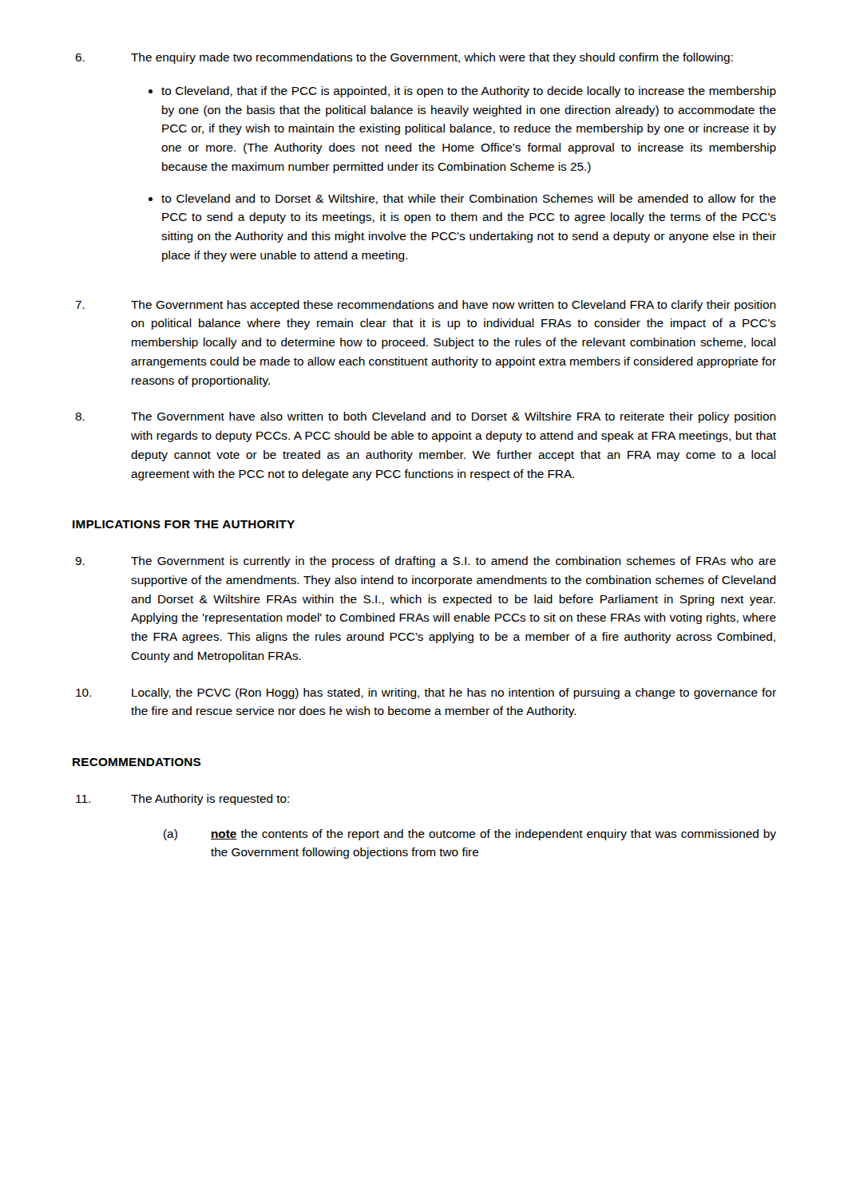6.
The enquiry made two recommendations to the Government, which were that they should confirm the following:
to Cleveland, that if the PCC is appointed, it is open to the Authority to decide locally to increase the membership by one (on the basis that the political balance is heavily weighted in one direction already) to accommodate the PCC or, if they wish to maintain the existing political balance, to reduce the membership by one or increase it by one or more. (The Authority does not need the Home Office's formal approval to increase its membership because the maximum number permitted under its Combination Scheme is 25.)
to Cleveland and to Dorset & Wiltshire, that while their Combination Schemes will be amended to allow for the PCC to send a deputy to its meetings, it is open to them and the PCC to agree locally the terms of the PCC's sitting on the Authority and this might involve the PCC's undertaking not to send a deputy or anyone else in their place if they were unable to attend a meeting.
7.
The Government has accepted these recommendations and have now written to Cleveland FRA to clarify their position on political balance where they remain clear that it is up to individual FRAs to consider the impact of a PCC's membership locally and to determine how to proceed. Subject to the rules of the relevant combination scheme, local arrangements could be made to allow each constituent authority to appoint extra members if considered appropriate for reasons of proportionality.
8.
The Government have also written to both Cleveland and to Dorset & Wiltshire FRA to reiterate their policy position with regards to deputy PCCs. A PCC should be able to appoint a deputy to attend and speak at FRA meetings, but that deputy cannot vote or be treated as an authority member. We further accept that an FRA may come to a local agreement with the PCC not to delegate any PCC functions in respect of the FRA.
IMPLICATIONS FOR THE AUTHORITY
9.
The Government is currently in the process of drafting a S.I. to amend the combination schemes of FRAs who are supportive of the amendments. They also intend to incorporate amendments to the combination schemes of Cleveland and Dorset & Wiltshire FRAs within the S.I., which is expected to be laid before Parliament in Spring next year. Applying the 'representation model' to Combined FRAs will enable PCCs to sit on these FRAs with voting rights, where the FRA agrees. This aligns the rules around PCC's applying to be a member of a fire authority across Combined, County and Metropolitan FRAs.
10.
Locally, the PCVC (Ron Hogg) has stated, in writing, that he has no intention of pursuing a change to governance for the fire and rescue service nor does he wish to become a member of the Authority.
RECOMMENDATIONS
11.
The Authority is requested to:
(a)
note the contents of the report and the outcome of the independent enquiry that was commissioned by the Government following objections from two fire